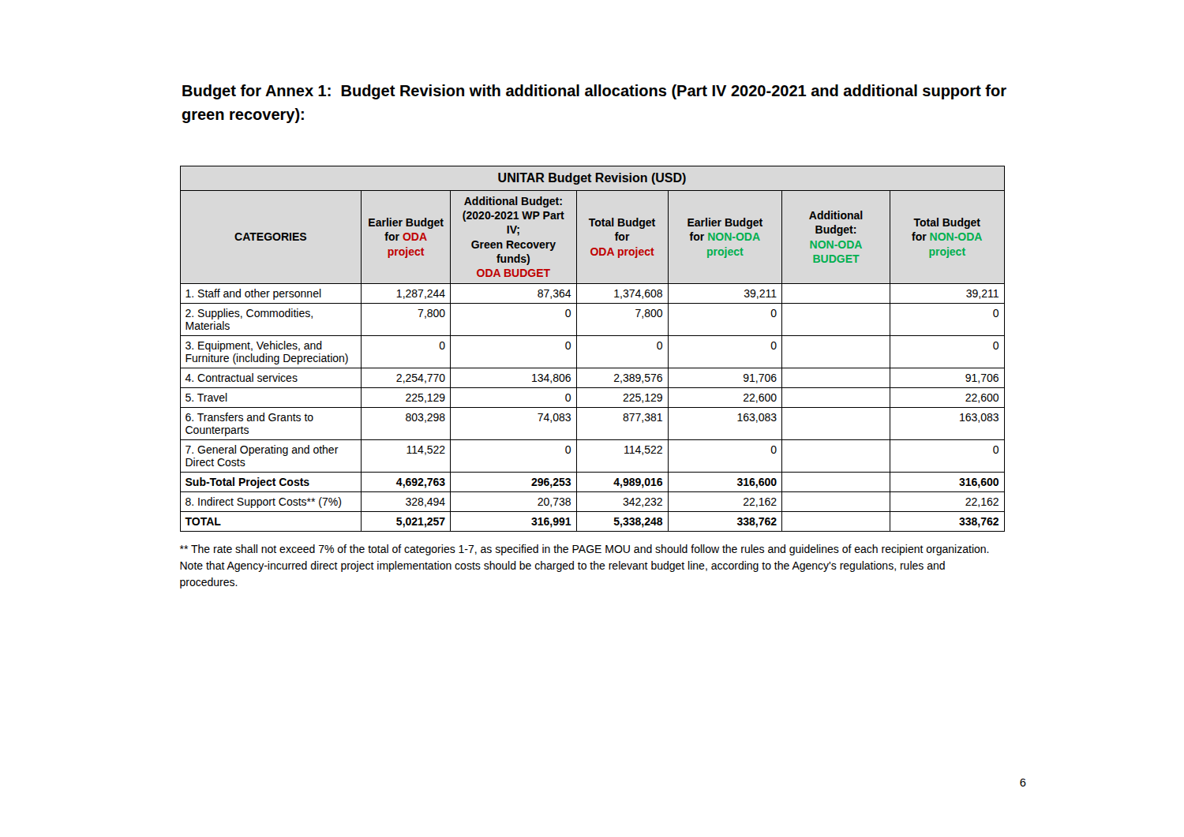Budget for Annex 1: Budget Revision with additional allocations (Part IV 2020-2021 and additional support for green recovery):
| UNITAR Budget Revision (USD) |
| CATEGORIES | Earlier Budget for ODA project | Additional Budget: (2020-2021 WP Part IV; Green Recovery funds) ODA BUDGET | Total Budget for ODA project | Earlier Budget for NON-ODA project | Additional Budget: NON-ODA BUDGET | Total Budget for NON-ODA project |
| 1. Staff and other personnel | 1,287,244 | 87,364 | 1,374,608 | 39,211 | | 39,211 |
| 2. Supplies, Commodities, Materials | 7,800 | 0 | 7,800 | 0 | | 0 |
| 3. Equipment, Vehicles, and Furniture (including Depreciation) | 0 | 0 | 0 | 0 | | 0 |
| 4. Contractual services | 2,254,770 | 134,806 | 2,389,576 | 91,706 | | 91,706 |
| 5. Travel | 225,129 | 0 | 225,129 | 22,600 | | 22,600 |
| 6. Transfers and Grants to Counterparts | 803,298 | 74,083 | 877,381 | 163,083 | | 163,083 |
| 7. General Operating and other Direct Costs | 114,522 | 0 | 114,522 | 0 | | 0 |
| Sub-Total Project Costs | 4,692,763 | 296,253 | 4,989,016 | 316,600 | | 316,600 |
| 8. Indirect Support Costs** (7%) | 328,494 | 20,738 | 342,232 | 22,162 | | 22,162 |
| TOTAL | 5,021,257 | 316,991 | 5,338,248 | 338,762 | | 338,762 |
** The rate shall not exceed 7% of the total of categories 1-7, as specified in the PAGE MOU and should follow the rules and guidelines of each recipient organization. Note that Agency-incurred direct project implementation costs should be charged to the relevant budget line, according to the Agency's regulations, rules and procedures.
6